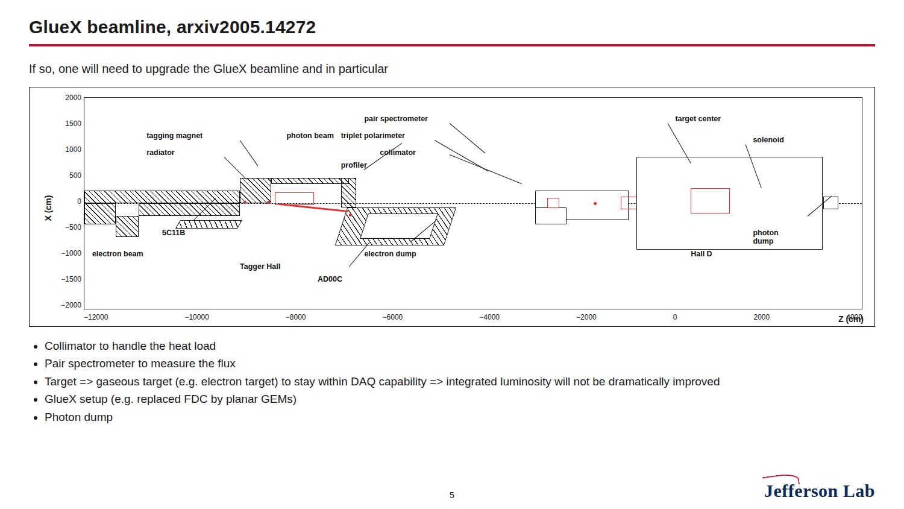GlueX beamline, arxiv2005.14272
If so, one will need to upgrade the GlueX beamline and in particular
X (cm)
2000 1500 1000 500 0 −500 −1000 −1500 −2000
pair spectrometer triplet polarimeter collimator target center solenoid photon
dump profiler Hall D tagging magnet radiator photon beam 5C11B electron beam Tagger Hall AD00C electron dump
−12000 −10000 −8000 −6000 −4000 −2000 0 2000 4000
Z (cm)
Collimator to handle the heat load
Pair spectrometer to measure the flux
Target => gaseous target (e.g. electron target) to stay within DAQ capability => integrated luminosity will not be dramatically improved
GlueX setup (e.g. replaced FDC by planar GEMs)
Photon dump
5 Jefferson Lab